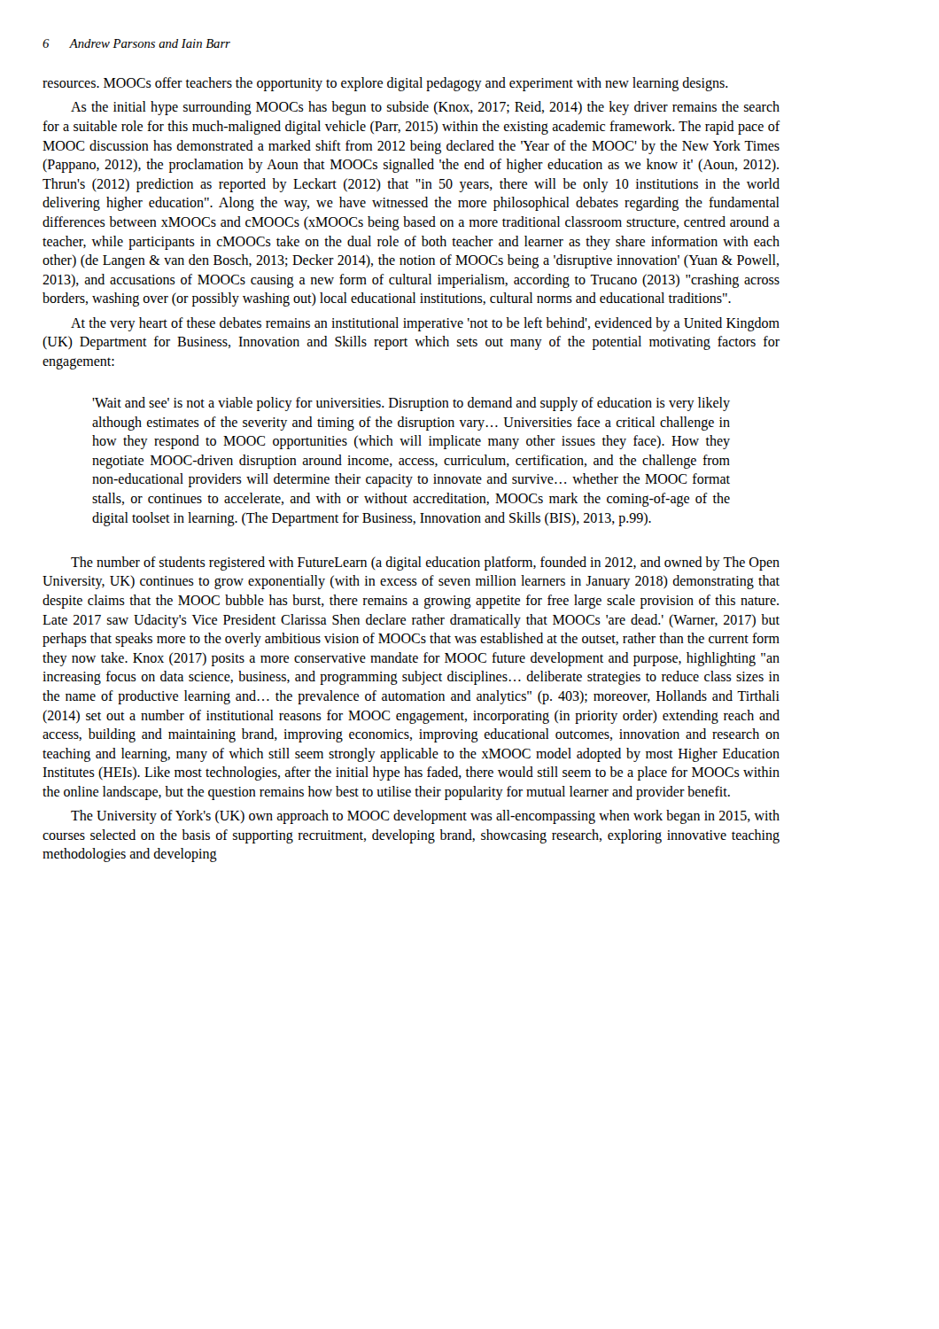6 Andrew Parsons and Iain Barr
resources. MOOCs offer teachers the opportunity to explore digital pedagogy and experiment with new learning designs.
As the initial hype surrounding MOOCs has begun to subside (Knox, 2017; Reid, 2014) the key driver remains the search for a suitable role for this much-maligned digital vehicle (Parr, 2015) within the existing academic framework. The rapid pace of MOOC discussion has demonstrated a marked shift from 2012 being declared the 'Year of the MOOC' by the New York Times (Pappano, 2012), the proclamation by Aoun that MOOCs signalled 'the end of higher education as we know it' (Aoun, 2012). Thrun's (2012) prediction as reported by Leckart (2012) that "in 50 years, there will be only 10 institutions in the world delivering higher education". Along the way, we have witnessed the more philosophical debates regarding the fundamental differences between xMOOCs and cMOOCs (xMOOCs being based on a more traditional classroom structure, centred around a teacher, while participants in cMOOCs take on the dual role of both teacher and learner as they share information with each other) (de Langen & van den Bosch, 2013; Decker 2014), the notion of MOOCs being a 'disruptive innovation' (Yuan & Powell, 2013), and accusations of MOOCs causing a new form of cultural imperialism, according to Trucano (2013) "crashing across borders, washing over (or possibly washing out) local educational institutions, cultural norms and educational traditions".
At the very heart of these debates remains an institutional imperative 'not to be left behind', evidenced by a United Kingdom (UK) Department for Business, Innovation and Skills report which sets out many of the potential motivating factors for engagement:
'Wait and see' is not a viable policy for universities. Disruption to demand and supply of education is very likely although estimates of the severity and timing of the disruption vary… Universities face a critical challenge in how they respond to MOOC opportunities (which will implicate many other issues they face). How they negotiate MOOC-driven disruption around income, access, curriculum, certification, and the challenge from non-educational providers will determine their capacity to innovate and survive… whether the MOOC format stalls, or continues to accelerate, and with or without accreditation, MOOCs mark the coming-of-age of the digital toolset in learning. (The Department for Business, Innovation and Skills (BIS), 2013, p.99).
The number of students registered with FutureLearn (a digital education platform, founded in 2012, and owned by The Open University, UK) continues to grow exponentially (with in excess of seven million learners in January 2018) demonstrating that despite claims that the MOOC bubble has burst, there remains a growing appetite for free large scale provision of this nature. Late 2017 saw Udacity's Vice President Clarissa Shen declare rather dramatically that MOOCs 'are dead.' (Warner, 2017) but perhaps that speaks more to the overly ambitious vision of MOOCs that was established at the outset, rather than the current form they now take. Knox (2017) posits a more conservative mandate for MOOC future development and purpose, highlighting "an increasing focus on data science, business, and programming subject disciplines… deliberate strategies to reduce class sizes in the name of productive learning and… the prevalence of automation and analytics" (p. 403); moreover, Hollands and Tirthali (2014) set out a number of institutional reasons for MOOC engagement, incorporating (in priority order) extending reach and access, building and maintaining brand, improving economics, improving educational outcomes, innovation and research on teaching and learning, many of which still seem strongly applicable to the xMOOC model adopted by most Higher Education Institutes (HEIs). Like most technologies, after the initial hype has faded, there would still seem to be a place for MOOCs within the online landscape, but the question remains how best to utilise their popularity for mutual learner and provider benefit.
The University of York's (UK) own approach to MOOC development was all-encompassing when work began in 2015, with courses selected on the basis of supporting recruitment, developing brand, showcasing research, exploring innovative teaching methodologies and developing